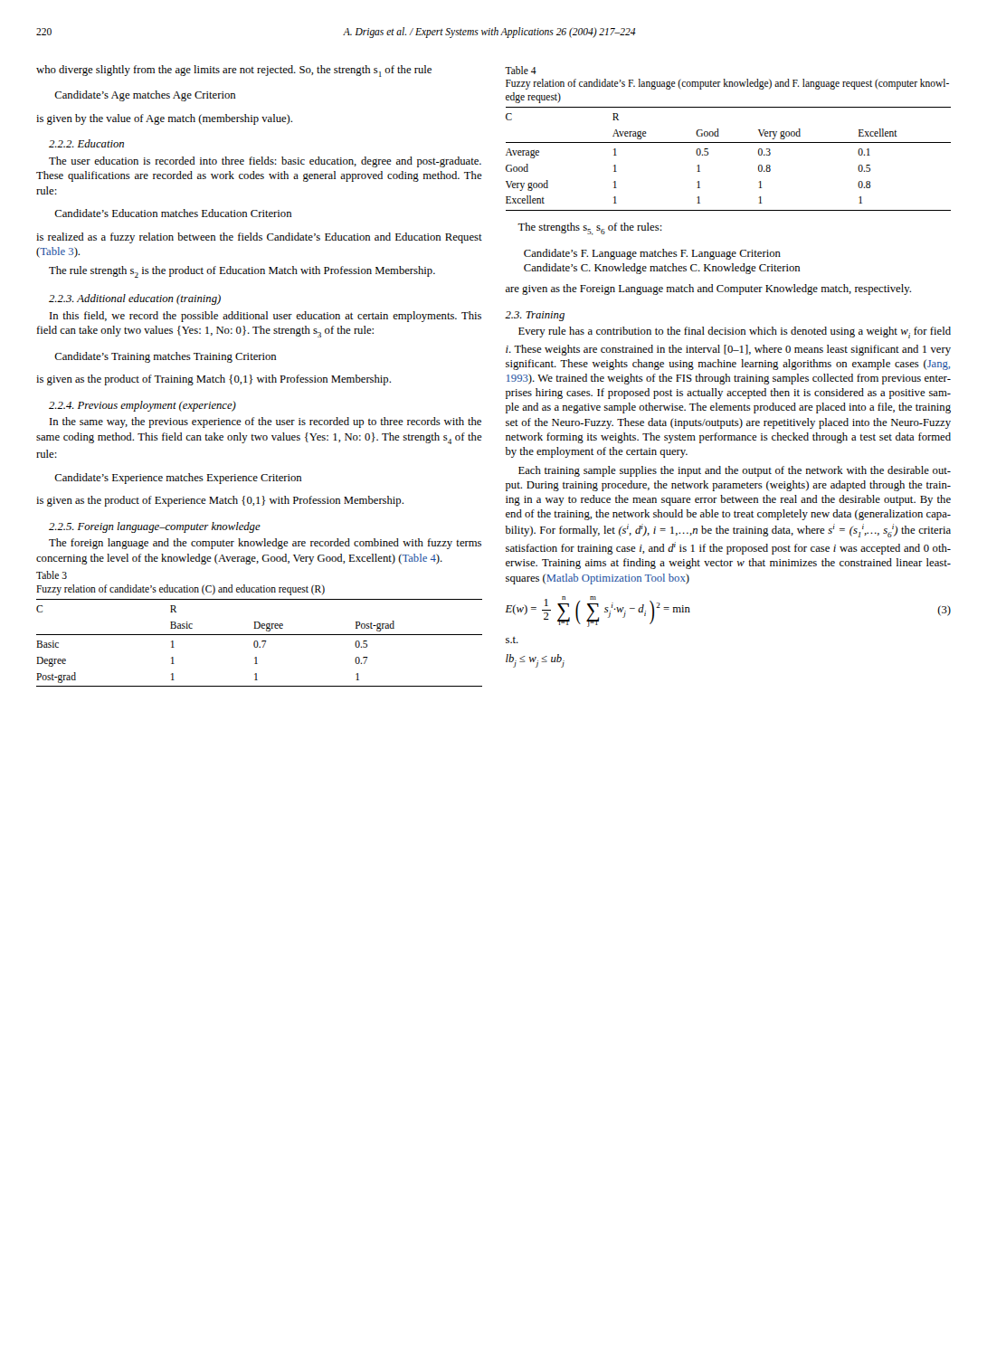220 A. Drigas et al. / Expert Systems with Applications 26 (2004) 217–224
who diverge slightly from the age limits are not rejected. So, the strength s1 of the rule
Candidate’s Age matches Age Criterion
is given by the value of Age match (membership value).
2.2.2. Education
The user education is recorded into three fields: basic education, degree and post-graduate. These qualifications are recorded as work codes with a general approved coding method. The rule:
Candidate’s Education matches Education Criterion
is realized as a fuzzy relation between the fields Candidate’s Education and Education Request (Table 3).
The rule strength s2 is the product of Education Match with Profession Membership.
2.2.3. Additional education (training)
In this field, we record the possible additional user education at certain employments. This field can take only two values {Yes: 1, No: 0}. The strength s3 of the rule:
Candidate’s Training matches Training Criterion
is given as the product of Training Match {0,1} with Profession Membership.
2.2.4. Previous employment (experience)
In the same way, the previous experience of the user is recorded up to three records with the same coding method. This field can take only two values {Yes: 1, No: 0}. The strength s4 of the rule:
Candidate’s Experience matches Experience Criterion
is given as the product of Experience Match {0,1} with Profession Membership.
2.2.5. Foreign language–computer knowledge
The foreign language and the computer knowledge are recorded combined with fuzzy terms concerning the level of the knowledge (Average, Good, Very Good, Excellent) (Table 4).
Table 3 Fuzzy relation of candidate’s education (C) and education request (R)
| C | R |
| --- | --- |
| | Basic | Degree | Post-grad |
| Basic | 1 | 0.7 | 0.5 |
| Degree | 1 | 1 | 0.7 |
| Post-grad | 1 | 1 | 1 |
Table 4 Fuzzy relation of candidate’s F. language (computer knowledge) and F. language request (computer knowledge request)
| C | R |
| --- | --- |
| | Average | Good | Very good | Excellent |
| Average | 1 | 0.5 | 0.3 | 0.1 |
| Good | 1 | 1 | 0.8 | 0.5 |
| Very good | 1 | 1 | 1 | 0.8 |
| Excellent | 1 | 1 | 1 | 1 |
The strengths s5, s6 of the rules:
Candidate’s F. Language matches F. Language Criterion
Candidate’s C. Knowledge matches C. Knowledge Criterion
are given as the Foreign Language match and Computer Knowledge match, respectively.
2.3. Training
Every rule has a contribution to the final decision which is denoted using a weight wi for field i. These weights are constrained in the interval [0–1], where 0 means least significant and 1 very significant. These weights change using machine learning algorithms on example cases (Jang, 1993). We trained the weights of the FIS through training samples collected from previous enterprises hiring cases. If proposed post is actually accepted then it is considered as a positive sample and as a negative sample otherwise. The elements produced are placed into a file, the training set of the Neuro-Fuzzy. These data (inputs/outputs) are repetitively placed into the Neuro-Fuzzy network forming its weights. The system performance is checked through a test set data formed by the employment of the certain query.
Each training sample supplies the input and the output of the network with the desirable output. During training procedure, the network parameters (weights) are adapted through the training in a way to reduce the mean square error between the real and the desirable output. By the end of the training, the network should be able to treat completely new data (generalization capability). For formally, let (si, di), i = 1,…,n be the training data, where si = (s1 i,…, s6 i) the criteria satisfaction for training case i, and di is 1 if the proposed post for case i was accepted and 0 otherwise. Training aims at finding a weight vector w that minimizes the constrained linear least-squares (Matlab Optimization Tool box)
E(w) = 12 n∑i=1 ( m∑j=1 sji·wj − di ) 2 = min
(3)
s.t.
lbj ≤ wj ≤ ubj